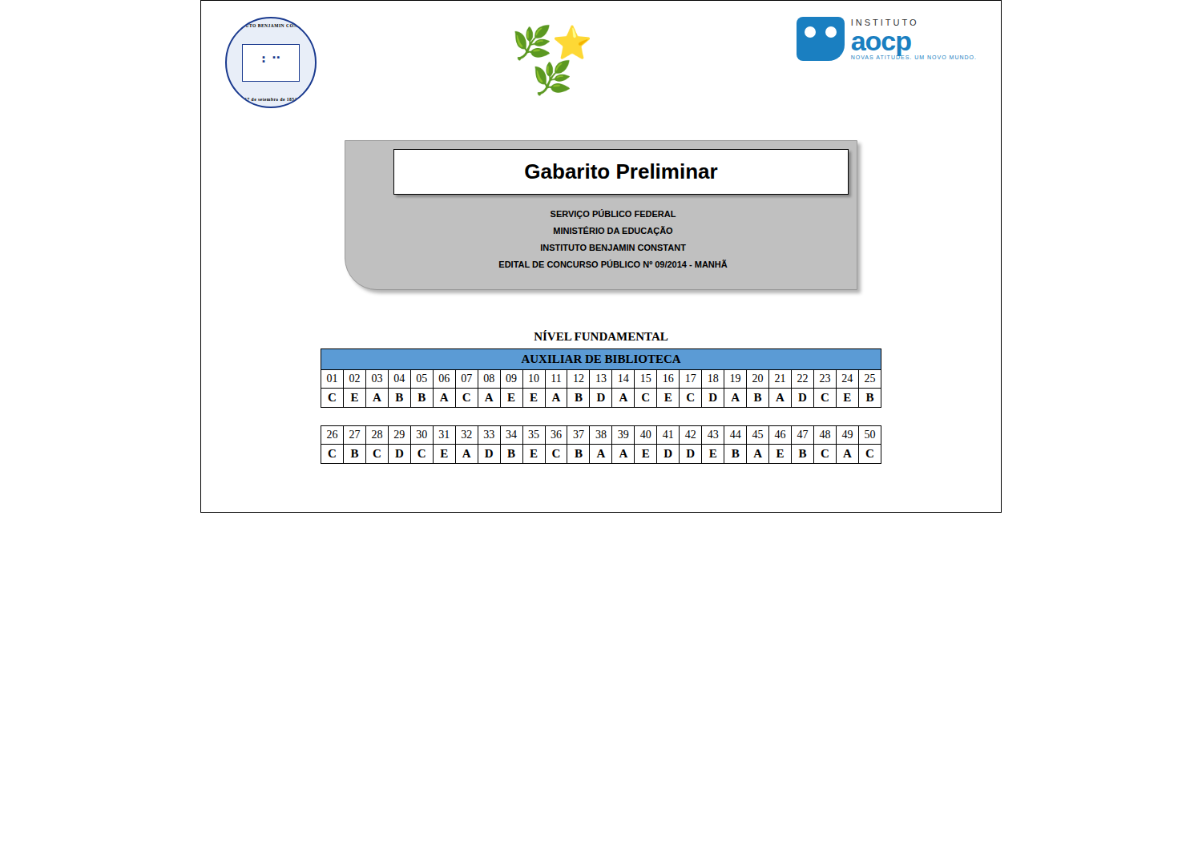INSTITUTO BENJAMIN CONSTANT
⠃⠉
17 de setembro de 1854
🌿⭐🌿
INSTITUTO
aocp
NOVAS ATITUDES. UM NOVO MUNDO.
Gabarito Preliminar
SERVIÇO PÚBLICO FEDERAL
MINISTÉRIO DA EDUCAÇÃO
INSTITUTO BENJAMIN CONSTANT
EDITAL DE CONCURSO PÚBLICO Nº 09/2014 - MANHÃ
NÍVEL FUNDAMENTAL
| AUXILIAR DE BIBLIOTECA |
| --- |
| 01 | 02 | 03 | 04 | 05 | 06 | 07 | 08 | 09 | 10 | 11 | 12 | 13 | 14 | 15 | 16 | 17 | 18 | 19 | 20 | 21 | 22 | 23 | 24 | 25 |
| C | E | A | B | B | A | C | A | E | E | A | B | D | A | C | E | C | D | A | B | A | D | C | E | B |
| 26 | 27 | 28 | 29 | 30 | 31 | 32 | 33 | 34 | 35 | 36 | 37 | 38 | 39 | 40 | 41 | 42 | 43 | 44 | 45 | 46 | 47 | 48 | 49 | 50 |
| C | B | C | D | C | E | A | D | B | E | C | B | A | A | E | D | D | E | B | A | E | B | C | A | C |